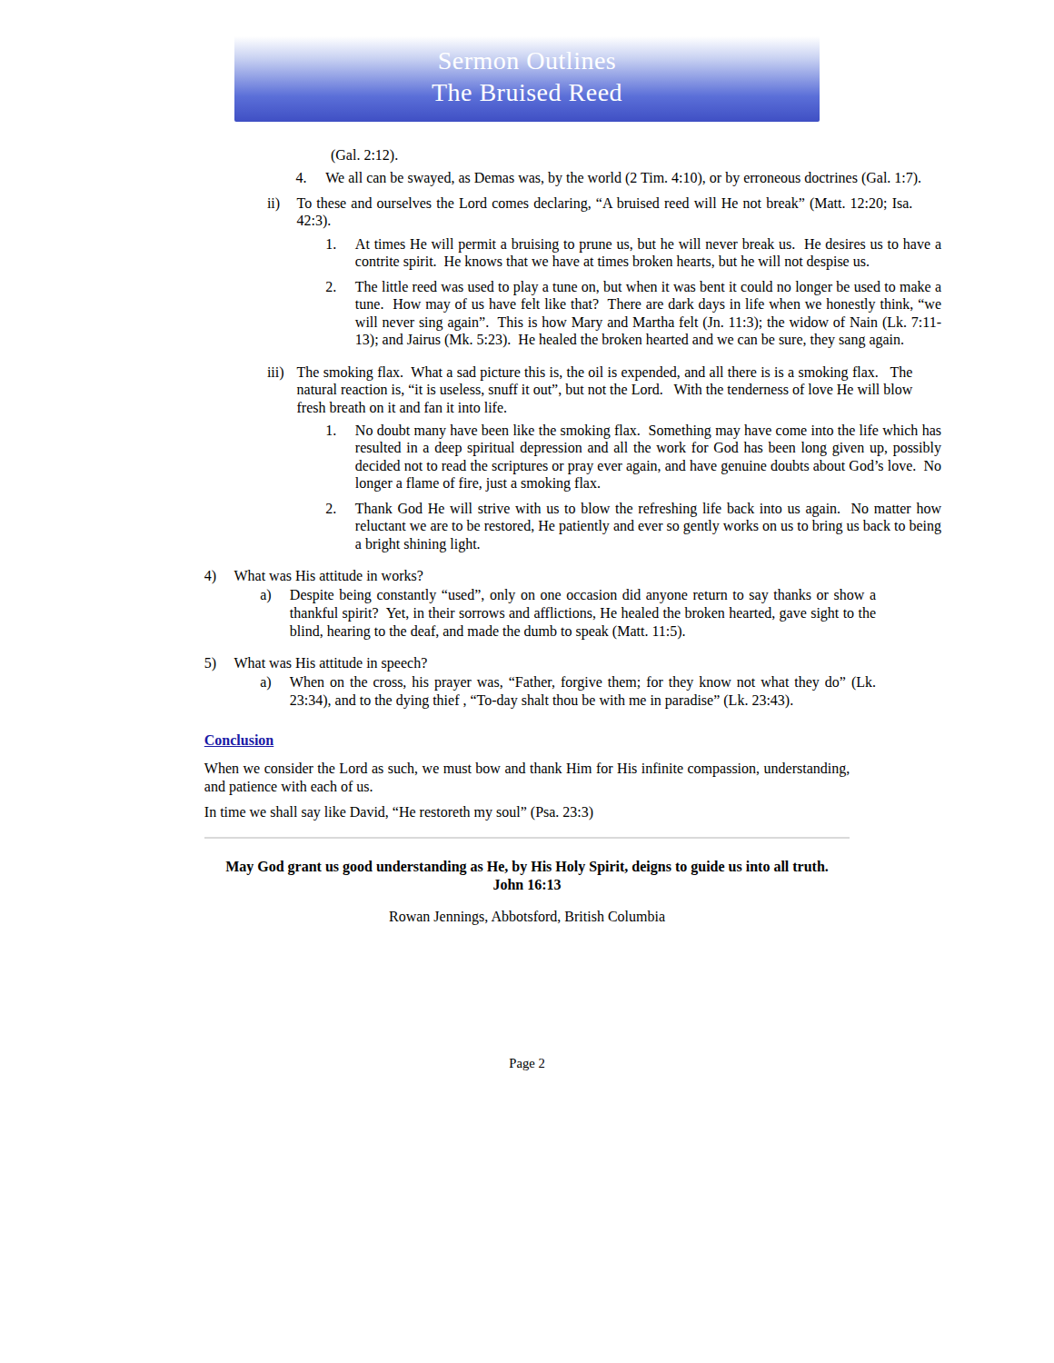Sermon Outlines
The Bruised Reed
(Gal. 2:12).
| 4. | We all can be swayed, as Demas was, by the world (2 Tim. 4:10), or by erroneous doctrines (Gal. 1:7). |
| ii) | To these and ourselves the Lord comes declaring, “A bruised reed will He not break” (Matt. 12:20; Isa. 42:3). / 1. / At times He will permit a bruising to prune us, but he will never break us. He desires us to have a contrite spirit. He knows that we have at times broken hearts, but he will not despise us. / / 2. / The little reed was used to play a tune on, but when it was bent it could no longer be used to make a tune. How may of us have felt like that? There are dark days in life when we honestly think, “we will never sing again”. This is how Mary and Martha felt (Jn. 11:3); the widow of Nain (Lk. 7:11-13); and Jairus (Mk. 5:23). He healed the broken hearted and we can be sure, they sang again. / |
| iii) | The smoking flax. What a sad picture this is, the oil is expended, and all there is is a smoking flax. The natural reaction is, “it is useless, snuff it out”, but not the Lord. With the tenderness of love He will blow fresh breath on it and fan it into life. / 1. / No doubt many have been like the smoking flax. Something may have come into the life which has resulted in a deep spiritual depression and all the work for God has been long given up, possibly decided not to read the scriptures or pray ever again, and have genuine doubts about God’s love. No longer a flame of fire, just a smoking flax. / / 2. / Thank God He will strive with us to blow the refreshing life back into us again. No matter how reluctant we are to be restored, He patiently and ever so gently works on us to bring us back to being a bright shining light. / |
| 4) | What was His attitude in works? / a) / Despite being constantly “used”, only on one occasion did anyone return to say thanks or show a thankful spirit? Yet, in their sorrows and afflictions, He healed the broken hearted, gave sight to the blind, hearing to the deaf, and made the dumb to speak (Matt. 11:5). / |
| 5) | What was His attitude in speech? / a) / When on the cross, his prayer was, “Father, forgive them; for they know not what they do” (Lk. 23:34), and to the dying thief , “To-day shalt thou be with me in paradise” (Lk. 23:43). / |
Conclusion
When we consider the Lord as such, we must bow and thank Him for His infinite compassion, understanding, and patience with each of us.
In time we shall say like David, “He restoreth my soul” (Psa. 23:3)
May God grant us good understanding as He, by His Holy Spirit, deigns to guide us into all truth.
John 16:13
Rowan Jennings, Abbotsford, British Columbia
Page 2